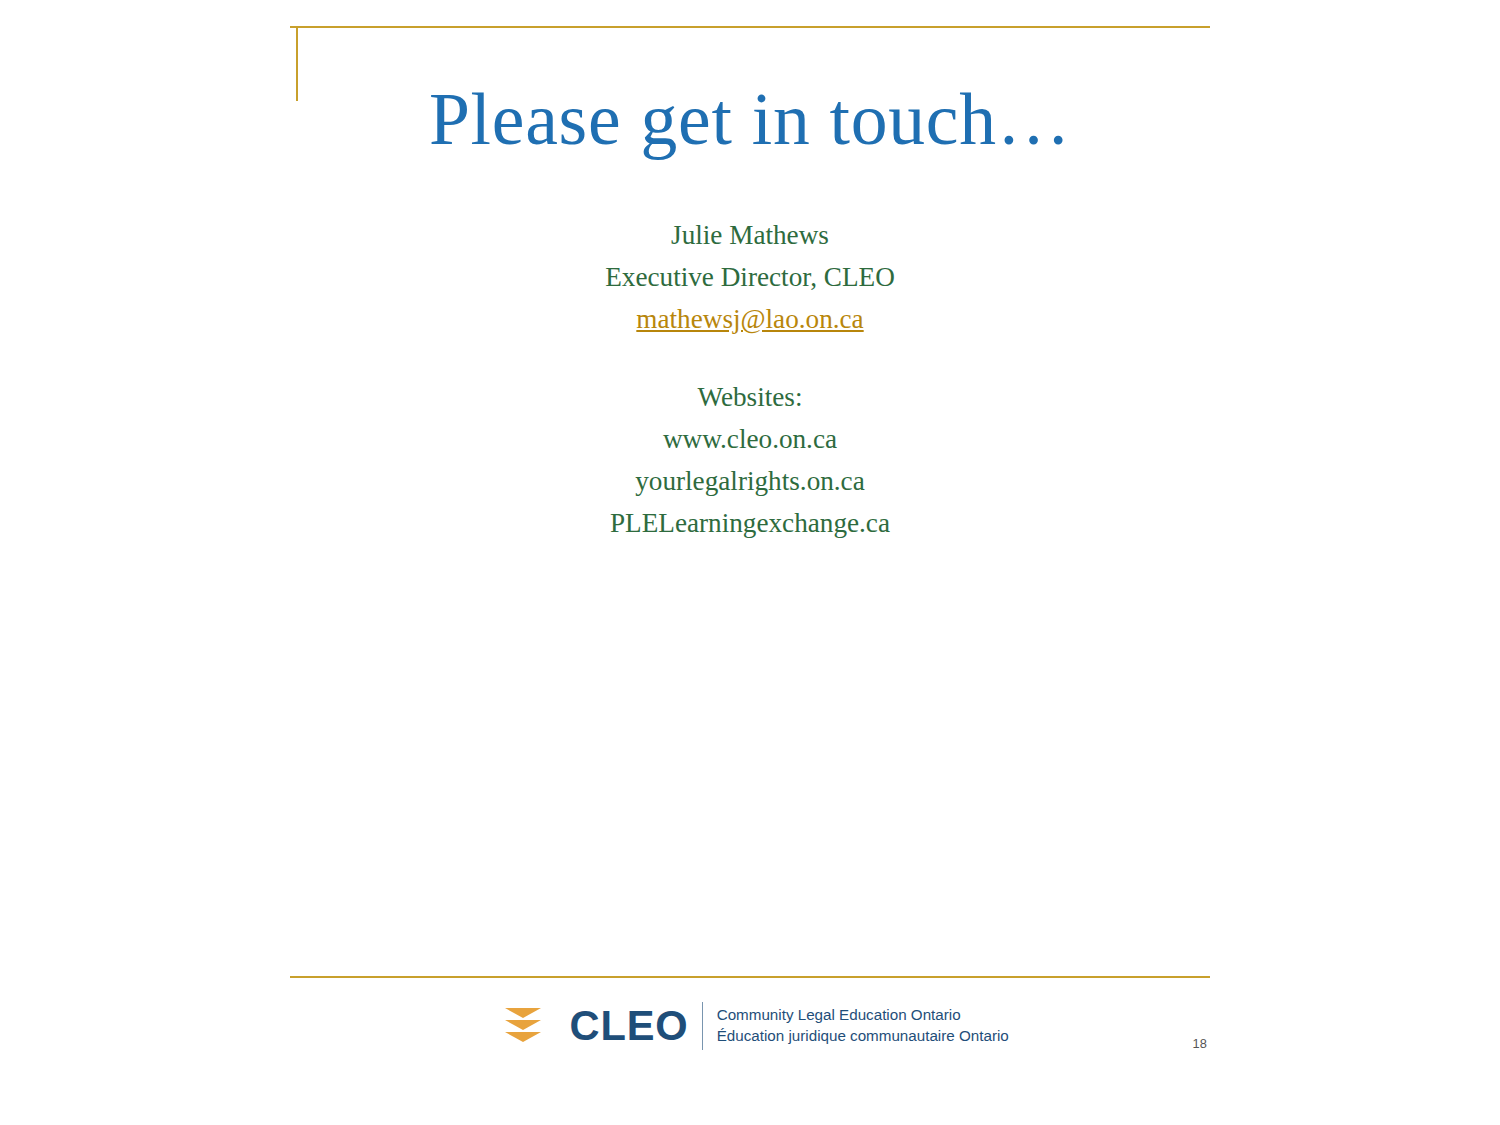Please get in touch…
Julie Mathews
Executive Director, CLEO
mathewsj@lao.on.ca
Websites:
www.cleo.on.ca
yourlegalrights.on.ca
PLELearningexchange.ca
CLEO Community Legal Education Ontario
Éducation juridique communautaire Ontario
18